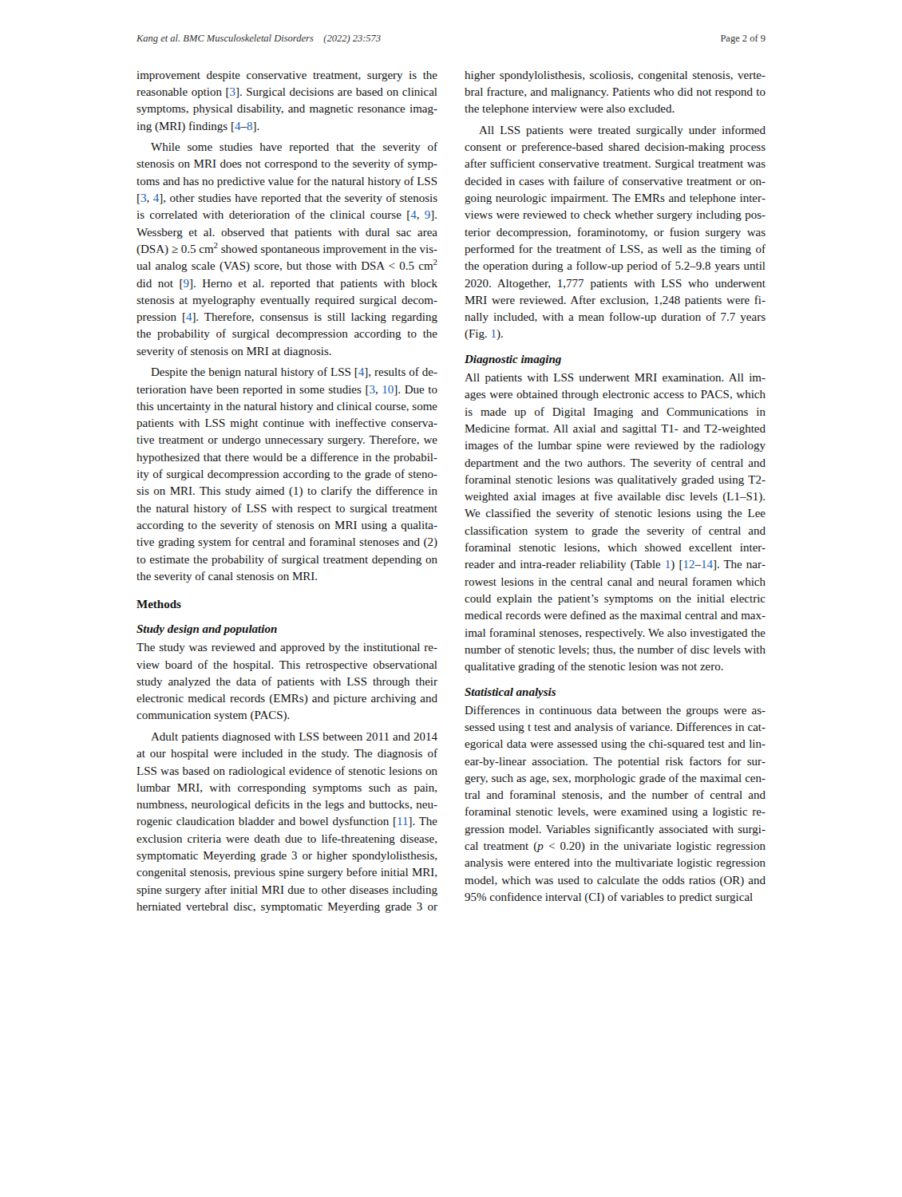Kang et al. BMC Musculoskeletal Disorders (2022) 23:573
Page 2 of 9
improvement despite conservative treatment, surgery is the reasonable option [3]. Surgical decisions are based on clinical symptoms, physical disability, and magnetic resonance imaging (MRI) findings [4–8].
While some studies have reported that the severity of stenosis on MRI does not correspond to the severity of symptoms and has no predictive value for the natural history of LSS [3, 4], other studies have reported that the severity of stenosis is correlated with deterioration of the clinical course [4, 9]. Wessberg et al. observed that patients with dural sac area (DSA) ≥ 0.5 cm2 showed spontaneous improvement in the visual analog scale (VAS) score, but those with DSA < 0.5 cm2 did not [9]. Herno et al. reported that patients with block stenosis at myelography eventually required surgical decompression [4]. Therefore, consensus is still lacking regarding the probability of surgical decompression according to the severity of stenosis on MRI at diagnosis.
Despite the benign natural history of LSS [4], results of deterioration have been reported in some studies [3, 10]. Due to this uncertainty in the natural history and clinical course, some patients with LSS might continue with ineffective conservative treatment or undergo unnecessary surgery. Therefore, we hypothesized that there would be a difference in the probability of surgical decompression according to the grade of stenosis on MRI. This study aimed (1) to clarify the difference in the natural history of LSS with respect to surgical treatment according to the severity of stenosis on MRI using a qualitative grading system for central and foraminal stenoses and (2) to estimate the probability of surgical treatment depending on the severity of canal stenosis on MRI.
Methods
Study design and population
The study was reviewed and approved by the institutional review board of the hospital. This retrospective observational study analyzed the data of patients with LSS through their electronic medical records (EMRs) and picture archiving and communication system (PACS).
Adult patients diagnosed with LSS between 2011 and 2014 at our hospital were included in the study. The diagnosis of LSS was based on radiological evidence of stenotic lesions on lumbar MRI, with corresponding symptoms such as pain, numbness, neurological deficits in the legs and buttocks, neurogenic claudication bladder and bowel dysfunction [11]. The exclusion criteria were death due to life-threatening disease, symptomatic Meyerding grade 3 or higher spondylolisthesis, congenital stenosis, previous spine surgery before initial MRI, spine surgery after initial MRI due to other diseases including herniated vertebral disc, symptomatic Meyerding grade 3 or higher spondylolisthesis, scoliosis, congenital stenosis, vertebral fracture, and malignancy. Patients who did not respond to the telephone interview were also excluded.
All LSS patients were treated surgically under informed consent or preference-based shared decision-making process after sufficient conservative treatment. Surgical treatment was decided in cases with failure of conservative treatment or ongoing neurologic impairment. The EMRs and telephone interviews were reviewed to check whether surgery including posterior decompression, foraminotomy, or fusion surgery was performed for the treatment of LSS, as well as the timing of the operation during a follow-up period of 5.2–9.8 years until 2020. Altogether, 1,777 patients with LSS who underwent MRI were reviewed. After exclusion, 1,248 patients were finally included, with a mean follow-up duration of 7.7 years (Fig. 1).
Diagnostic imaging
All patients with LSS underwent MRI examination. All images were obtained through electronic access to PACS, which is made up of Digital Imaging and Communications in Medicine format. All axial and sagittal T1- and T2-weighted images of the lumbar spine were reviewed by the radiology department and the two authors. The severity of central and foraminal stenotic lesions was qualitatively graded using T2-weighted axial images at five available disc levels (L1–S1). We classified the severity of stenotic lesions using the Lee classification system to grade the severity of central and foraminal stenotic lesions, which showed excellent inter-reader and intra-reader reliability (Table 1) [12–14]. The narrowest lesions in the central canal and neural foramen which could explain the patient’s symptoms on the initial electric medical records were defined as the maximal central and maximal foraminal stenoses, respectively. We also investigated the number of stenotic levels; thus, the number of disc levels with qualitative grading of the stenotic lesion was not zero.
Statistical analysis
Differences in continuous data between the groups were assessed using t test and analysis of variance. Differences in categorical data were assessed using the chi-squared test and linear-by-linear association. The potential risk factors for surgery, such as age, sex, morphologic grade of the maximal central and foraminal stenosis, and the number of central and foraminal stenotic levels, were examined using a logistic regression model. Variables significantly associated with surgical treatment (p < 0.20) in the univariate logistic regression analysis were entered into the multivariate logistic regression model, which was used to calculate the odds ratios (OR) and 95% confidence interval (CI) of variables to predict surgical